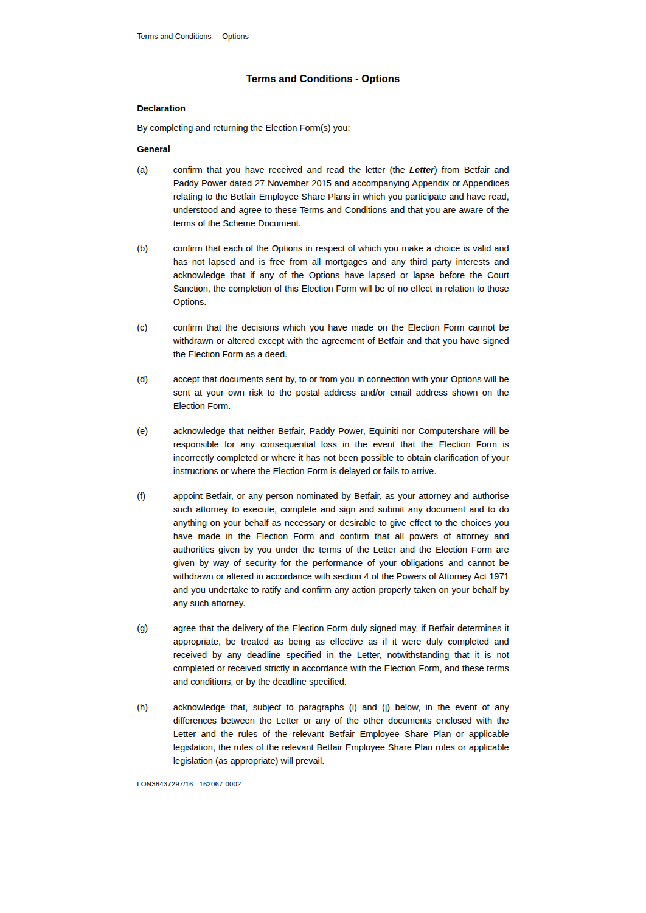Terms and Conditions – Options
Terms and Conditions - Options
Declaration
By completing and returning the Election Form(s) you:
General
(a) confirm that you have received and read the letter (the Letter) from Betfair and Paddy Power dated 27 November 2015 and accompanying Appendix or Appendices relating to the Betfair Employee Share Plans in which you participate and have read, understood and agree to these Terms and Conditions and that you are aware of the terms of the Scheme Document.
(b) confirm that each of the Options in respect of which you make a choice is valid and has not lapsed and is free from all mortgages and any third party interests and acknowledge that if any of the Options have lapsed or lapse before the Court Sanction, the completion of this Election Form will be of no effect in relation to those Options.
(c) confirm that the decisions which you have made on the Election Form cannot be withdrawn or altered except with the agreement of Betfair and that you have signed the Election Form as a deed.
(d) accept that documents sent by, to or from you in connection with your Options will be sent at your own risk to the postal address and/or email address shown on the Election Form.
(e) acknowledge that neither Betfair, Paddy Power, Equiniti nor Computershare will be responsible for any consequential loss in the event that the Election Form is incorrectly completed or where it has not been possible to obtain clarification of your instructions or where the Election Form is delayed or fails to arrive.
(f) appoint Betfair, or any person nominated by Betfair, as your attorney and authorise such attorney to execute, complete and sign and submit any document and to do anything on your behalf as necessary or desirable to give effect to the choices you have made in the Election Form and confirm that all powers of attorney and authorities given by you under the terms of the Letter and the Election Form are given by way of security for the performance of your obligations and cannot be withdrawn or altered in accordance with section 4 of the Powers of Attorney Act 1971 and you undertake to ratify and confirm any action properly taken on your behalf by any such attorney.
(g) agree that the delivery of the Election Form duly signed may, if Betfair determines it appropriate, be treated as being as effective as if it were duly completed and received by any deadline specified in the Letter, notwithstanding that it is not completed or received strictly in accordance with the Election Form, and these terms and conditions, or by the deadline specified.
(h) acknowledge that, subject to paragraphs (i) and (j) below, in the event of any differences between the Letter or any of the other documents enclosed with the Letter and the rules of the relevant Betfair Employee Share Plan or applicable legislation, the rules of the relevant Betfair Employee Share Plan rules or applicable legislation (as appropriate) will prevail.
LON38437297/16 162067-0002